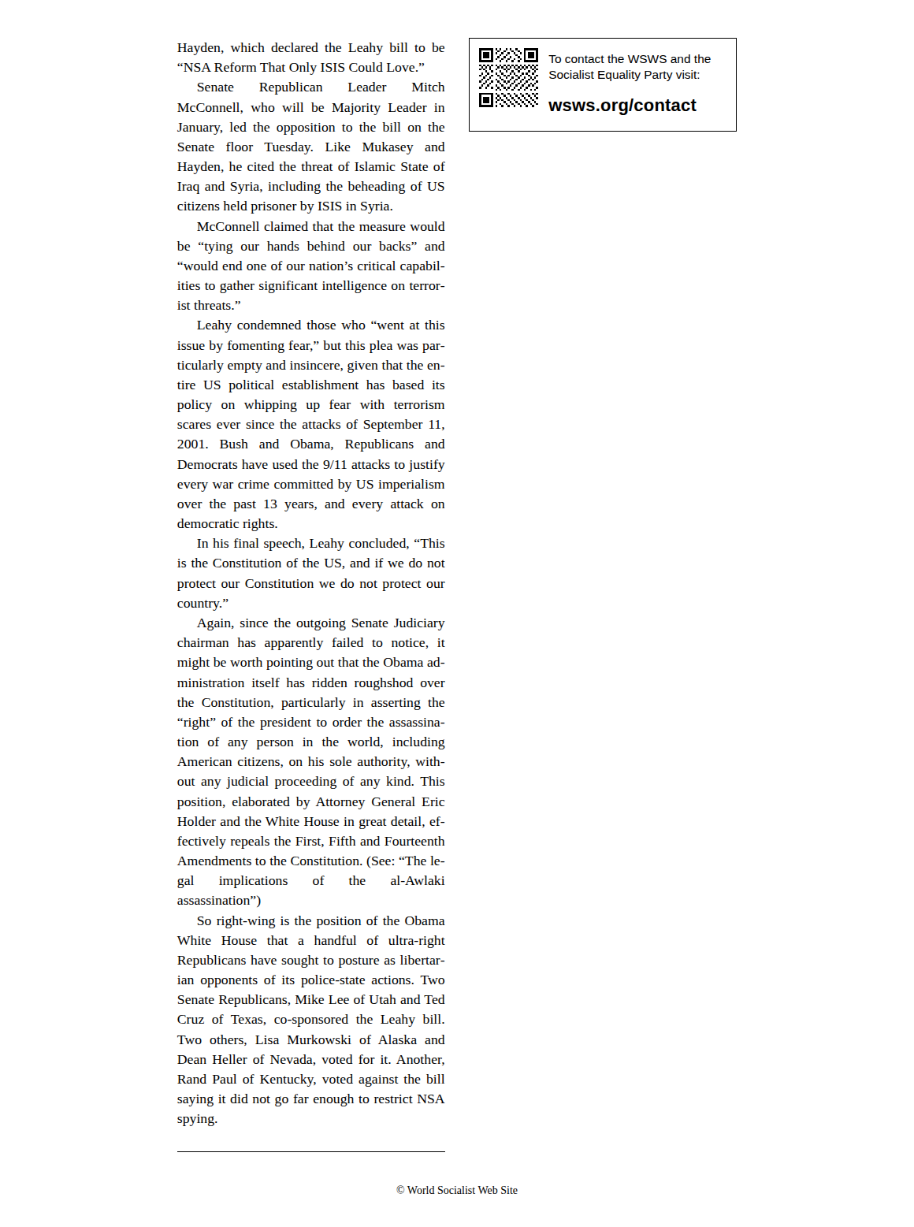Hayden, which declared the Leahy bill to be “NSA Reform That Only ISIS Could Love.”
Senate Republican Leader Mitch McConnell, who will be Majority Leader in January, led the opposition to the bill on the Senate floor Tuesday. Like Mukasey and Hayden, he cited the threat of Islamic State of Iraq and Syria, including the beheading of US citizens held prisoner by ISIS in Syria.
McConnell claimed that the measure would be “tying our hands behind our backs” and “would end one of our nation’s critical capabilities to gather significant intelligence on terrorist threats.”
Leahy condemned those who “went at this issue by fomenting fear,” but this plea was particularly empty and insincere, given that the entire US political establishment has based its policy on whipping up fear with terrorism scares ever since the attacks of September 11, 2001. Bush and Obama, Republicans and Democrats have used the 9/11 attacks to justify every war crime committed by US imperialism over the past 13 years, and every attack on democratic rights.
In his final speech, Leahy concluded, “This is the Constitution of the US, and if we do not protect our Constitution we do not protect our country.”
Again, since the outgoing Senate Judiciary chairman has apparently failed to notice, it might be worth pointing out that the Obama administration itself has ridden roughshod over the Constitution, particularly in asserting the “right” of the president to order the assassination of any person in the world, including American citizens, on his sole authority, without any judicial proceeding of any kind. This position, elaborated by Attorney General Eric Holder and the White House in great detail, effectively repeals the First, Fifth and Fourteenth Amendments to the Constitution. (See: “The legal implications of the al-Awlaki assassination”)
So right-wing is the position of the Obama White House that a handful of ultra-right Republicans have sought to posture as libertarian opponents of its police-state actions. Two Senate Republicans, Mike Lee of Utah and Ted Cruz of Texas, co-sponsored the Leahy bill. Two others, Lisa Murkowski of Alaska and Dean Heller of Nevada, voted for it. Another, Rand Paul of Kentucky, voted against the bill saying it did not go far enough to restrict NSA spying.
To contact the WSWS and the
Socialist Equality Party visit:
wsws.org/contact
© World Socialist Web Site